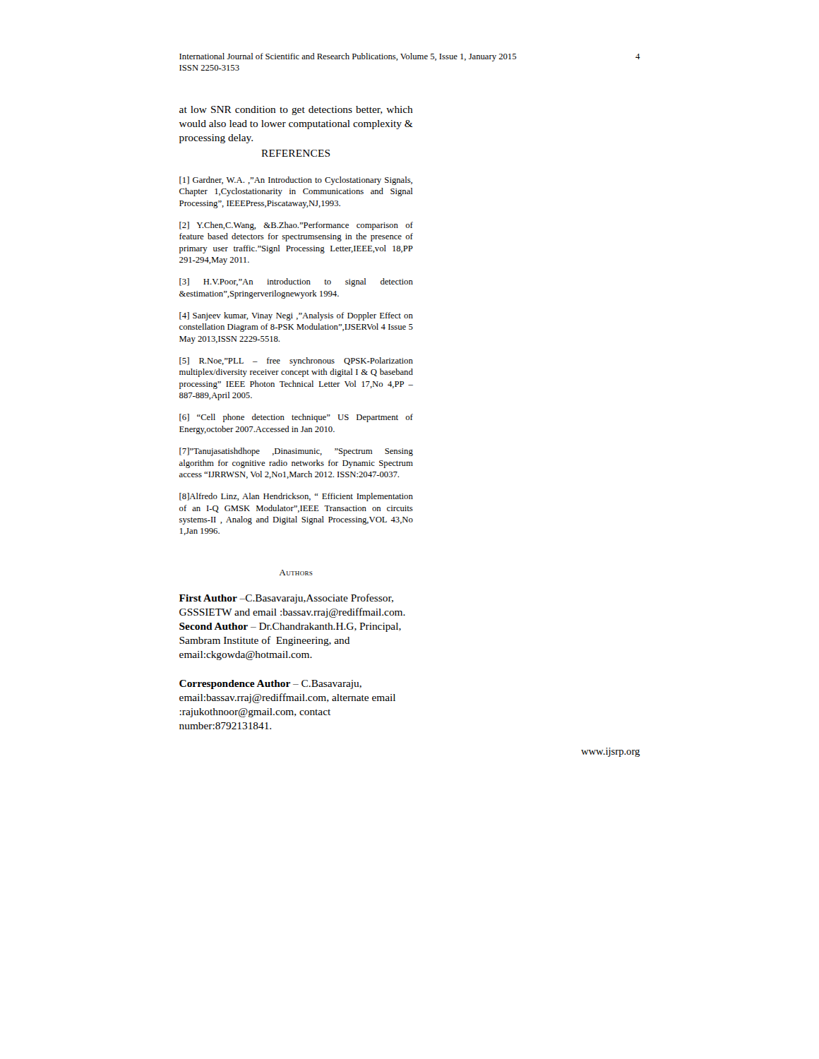International Journal of Scientific and Research Publications, Volume 5, Issue 1, January 2015 ISSN 2250-3153 4
at low SNR condition to get detections better, which would also lead to lower computational complexity & processing delay.
REFERENCES
[1] Gardner, W.A. ,”An Introduction to Cyclostationary Signals, Chapter 1,Cyclostationarity in Communications and Signal Processing”, IEEEPress,Piscataway,NJ,1993.
[2] Y.Chen,C.Wang, &B.Zhao.”Performance comparison of feature based detectors for spectrumsensing in the presence of primary user traffic.”Signl Processing Letter,IEEE,vol 18,PP 291-294,May 2011.
[3] H.V.Poor,”An introduction to signal detection &estimation”,Springerverilognewyork 1994.
[4] Sanjeev kumar, Vinay Negi ,”Analysis of Doppler Effect on constellation Diagram of 8-PSK Modulation”,IJSERVol 4 Issue 5 May 2013,ISSN 2229-5518.
[5] R.Noe,”PLL – free synchronous QPSK-Polarization multiplex/diversity receiver concept with digital I & Q baseband processing” IEEE Photon Technical Letter Vol 17,No 4,PP – 887-889,April 2005.
[6] “Cell phone detection technique” US Department of Energy,october 2007.Accessed in Jan 2010.
[7]”Tanujasatishdhope ,Dinasimunic, ”Spectrum Sensing algorithm for cognitive radio networks for Dynamic Spectrum access “IJRRWSN, Vol 2,No1,March 2012. ISSN:2047-0037.
[8]Alfredo Linz, Alan Hendrickson, “ Efficient Implementation of an I-Q GMSK Modulator”,IEEE Transaction on circuits systems-II , Analog and Digital Signal Processing,VOL 43,No 1,Jan 1996.
Authors
First Author –C.Basavaraju,Associate Professor, GSSSIETW and email :bassav.rraj@rediffmail.com.
Second Author – Dr.Chandrakanth.H.G, Principal, Sambram Institute of Engineering, and email:ckgowda@hotmail.com.
Correspondence Author – C.Basavaraju, email:bassav.rraj@rediffmail.com, alternate email :rajukothnoor@gmail.com, contact number:8792131841.
www.ijsrp.org